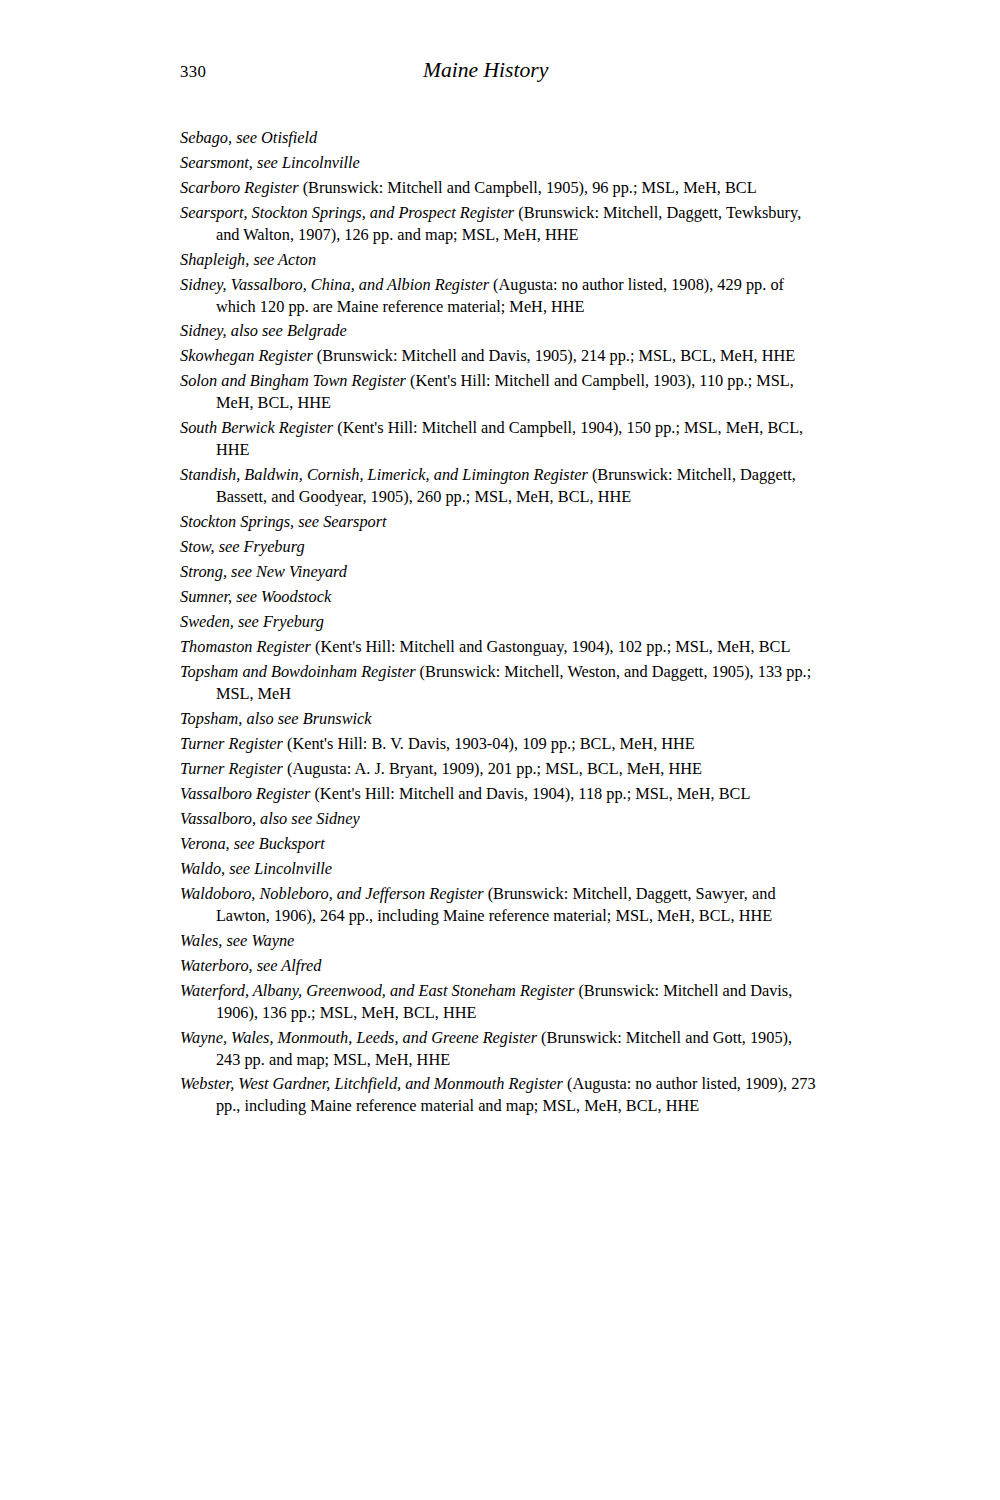330
Maine History
Sebago, see Otisfield
Searsmont, see Lincolnville
Scarboro Register (Brunswick: Mitchell and Campbell, 1905), 96 pp.; MSL, MeH, BCL
Searsport, Stockton Springs, and Prospect Register (Brunswick: Mitchell, Daggett, Tewksbury, and Walton, 1907), 126 pp. and map; MSL, MeH, HHE
Shapleigh, see Acton
Sidney, Vassalboro, China, and Albion Register (Augusta: no author listed, 1908), 429 pp. of which 120 pp. are Maine reference material; MeH, HHE
Sidney, also see Belgrade
Skowhegan Register (Brunswick: Mitchell and Davis, 1905), 214 pp.; MSL, BCL, MeH, HHE
Solon and Bingham Town Register (Kent's Hill: Mitchell and Campbell, 1903), 110 pp.; MSL, MeH, BCL, HHE
South Berwick Register (Kent's Hill: Mitchell and Campbell, 1904), 150 pp.; MSL, MeH, BCL, HHE
Standish, Baldwin, Cornish, Limerick, and Limington Register (Brunswick: Mitchell, Daggett, Bassett, and Goodyear, 1905), 260 pp.; MSL, MeH, BCL, HHE
Stockton Springs, see Searsport
Stow, see Fryeburg
Strong, see New Vineyard
Sumner, see Woodstock
Sweden, see Fryeburg
Thomaston Register (Kent's Hill: Mitchell and Gastonguay, 1904), 102 pp.; MSL, MeH, BCL
Topsham and Bowdoinham Register (Brunswick: Mitchell, Weston, and Daggett, 1905), 133 pp.; MSL, MeH
Topsham, also see Brunswick
Turner Register (Kent's Hill: B. V. Davis, 1903-04), 109 pp.; BCL, MeH, HHE
Turner Register (Augusta: A. J. Bryant, 1909), 201 pp.; MSL, BCL, MeH, HHE
Vassalboro Register (Kent's Hill: Mitchell and Davis, 1904), 118 pp.; MSL, MeH, BCL
Vassalboro, also see Sidney
Verona, see Bucksport
Waldo, see Lincolnville
Waldoboro, Nobleboro, and Jefferson Register (Brunswick: Mitchell, Daggett, Sawyer, and Lawton, 1906), 264 pp., including Maine reference material; MSL, MeH, BCL, HHE
Wales, see Wayne
Waterboro, see Alfred
Waterford, Albany, Greenwood, and East Stoneham Register (Brunswick: Mitchell and Davis, 1906), 136 pp.; MSL, MeH, BCL, HHE
Wayne, Wales, Monmouth, Leeds, and Greene Register (Brunswick: Mitchell and Gott, 1905), 243 pp. and map; MSL, MeH, HHE
Webster, West Gardner, Litchfield, and Monmouth Register (Augusta: no author listed, 1909), 273 pp., including Maine reference material and map; MSL, MeH, BCL, HHE